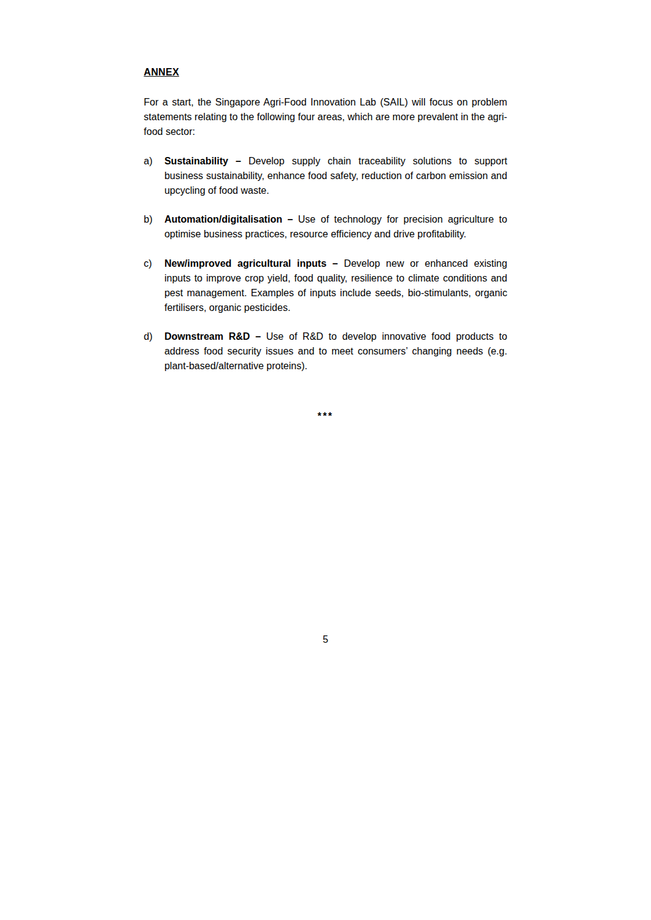ANNEX
For a start, the Singapore Agri-Food Innovation Lab (SAIL) will focus on problem statements relating to the following four areas, which are more prevalent in the agri-food sector:
Sustainability – Develop supply chain traceability solutions to support business sustainability, enhance food safety, reduction of carbon emission and upcycling of food waste.
Automation/digitalisation – Use of technology for precision agriculture to optimise business practices, resource efficiency and drive profitability.
New/improved agricultural inputs – Develop new or enhanced existing inputs to improve crop yield, food quality, resilience to climate conditions and pest management. Examples of inputs include seeds, bio-stimulants, organic fertilisers, organic pesticides.
Downstream R&D – Use of R&D to develop innovative food products to address food security issues and to meet consumers’ changing needs (e.g. plant-based/alternative proteins).
***
5